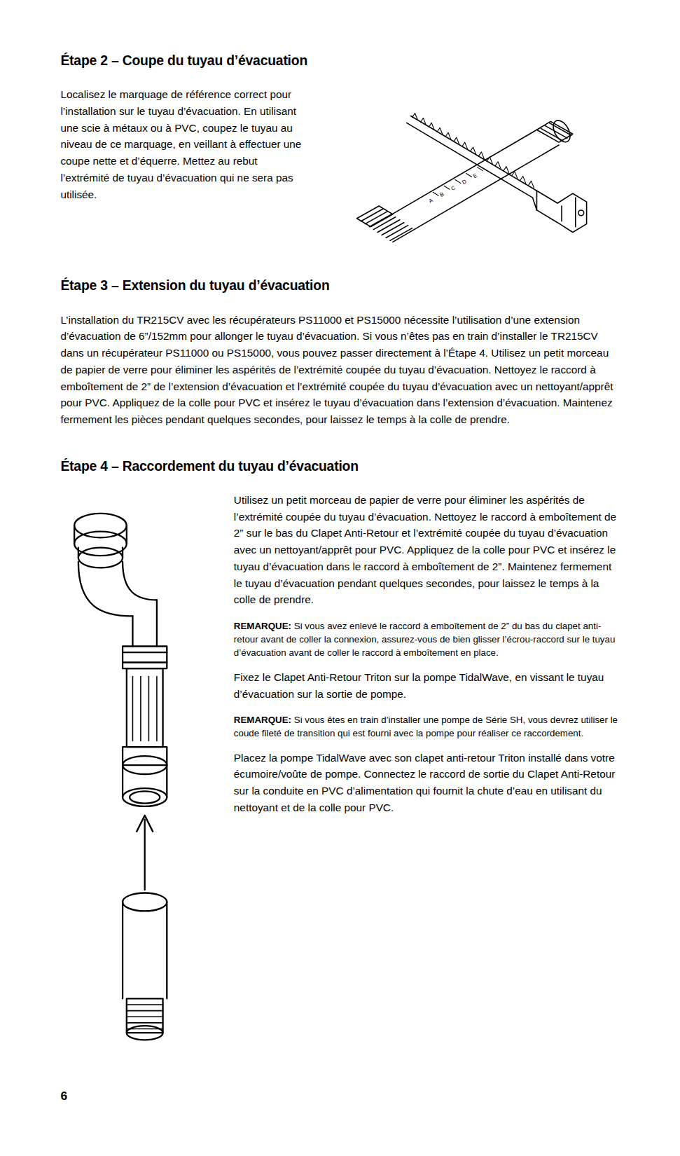Étape 2 – Coupe du tuyau d’évacuation
Localisez le marquage de référence correct pour l’installation sur le tuyau d’évacuation. En utilisant une scie à métaux ou à PVC, coupez le tuyau au niveau de ce marquage, en veillant à effectuer une coupe nette et d’équerre. Mettez au rebut l’extrémité de tuyau d’évacuation qui ne sera pas utilisée.
A B C D E
Étape 3 – Extension du tuyau d’évacuation
L’installation du TR215CV avec les récupérateurs PS11000 et PS15000 nécessite l’utilisation d’une extension d’évacuation de 6”/152mm pour allonger le tuyau d’évacuation. Si vous n’êtes pas en train d’installer le TR215CV dans un récupérateur PS11000 ou PS15000, vous pouvez passer directement à l’Étape 4. Utilisez un petit morceau de papier de verre pour éliminer les aspérités de l’extrémité coupée du tuyau d’évacuation. Nettoyez le raccord à emboîtement de 2” de l’extension d’évacuation et l’extrémité coupée du tuyau d’évacuation avec un nettoyant/apprêt pour PVC. Appliquez de la colle pour PVC et insérez le tuyau d’évacuation dans l’extension d’évacuation. Maintenez fermement les pièces pendant quelques secondes, pour laissez le temps à la colle de prendre.
Étape 4 – Raccordement du tuyau d’évacuation
Utilisez un petit morceau de papier de verre pour éliminer les aspérités de l’extrémité coupée du tuyau d’évacuation. Nettoyez le raccord à emboîtement de 2” sur le bas du Clapet Anti-Retour et l’extrémité coupée du tuyau d’évacuation avec un nettoyant/apprêt pour PVC. Appliquez de la colle pour PVC et insérez le tuyau d’évacuation dans le raccord à emboîtement de 2”. Maintenez fermement le tuyau d’évacuation pendant quelques secondes, pour laissez le temps à la colle de prendre.
REMARQUE: Si vous avez enlevé le raccord à emboîtement de 2” du bas du clapet anti-retour avant de coller la connexion, assurez-vous de bien glisser l’écrou-raccord sur le tuyau d’évacuation avant de coller le raccord à emboîtement en place.
Fixez le Clapet Anti-Retour Triton sur la pompe TidalWave, en vissant le tuyau d’évacuation sur la sortie de pompe.
REMARQUE: Si vous êtes en train d’installer une pompe de Série SH, vous devrez utiliser le coude fileté de transition qui est fourni avec la pompe pour réaliser ce raccordement.
Placez la pompe TidalWave avec son clapet anti-retour Triton installé dans votre écumoire/voûte de pompe. Connectez le raccord de sortie du Clapet Anti-Retour sur la conduite en PVC d’alimentation qui fournit la chute d’eau en utilisant du nettoyant et de la colle pour PVC.
6